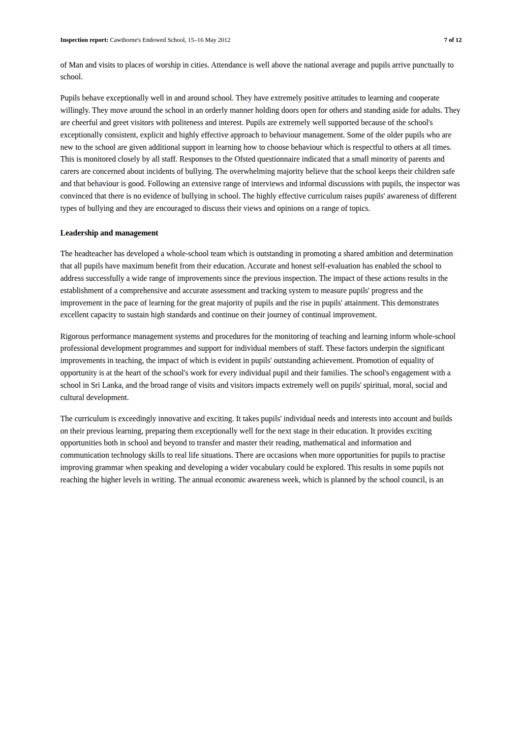Inspection report: Cawthorne's Endowed School, 15–16 May 2012 7 of 12
of Man and visits to places of worship in cities. Attendance is well above the national average and pupils arrive punctually to school.
Pupils behave exceptionally well in and around school. They have extremely positive attitudes to learning and cooperate willingly. They move around the school in an orderly manner holding doors open for others and standing aside for adults. They are cheerful and greet visitors with politeness and interest. Pupils are extremely well supported because of the school's exceptionally consistent, explicit and highly effective approach to behaviour management. Some of the older pupils who are new to the school are given additional support in learning how to choose behaviour which is respectful to others at all times. This is monitored closely by all staff. Responses to the Ofsted questionnaire indicated that a small minority of parents and carers are concerned about incidents of bullying. The overwhelming majority believe that the school keeps their children safe and that behaviour is good. Following an extensive range of interviews and informal discussions with pupils, the inspector was convinced that there is no evidence of bullying in school. The highly effective curriculum raises pupils' awareness of different types of bullying and they are encouraged to discuss their views and opinions on a range of topics.
Leadership and management
The headteacher has developed a whole-school team which is outstanding in promoting a shared ambition and determination that all pupils have maximum benefit from their education. Accurate and honest self-evaluation has enabled the school to address successfully a wide range of improvements since the previous inspection. The impact of these actions results in the establishment of a comprehensive and accurate assessment and tracking system to measure pupils' progress and the improvement in the pace of learning for the great majority of pupils and the rise in pupils' attainment. This demonstrates excellent capacity to sustain high standards and continue on their journey of continual improvement.
Rigorous performance management systems and procedures for the monitoring of teaching and learning inform whole-school professional development programmes and support for individual members of staff. These factors underpin the significant improvements in teaching, the impact of which is evident in pupils' outstanding achievement. Promotion of equality of opportunity is at the heart of the school's work for every individual pupil and their families. The school's engagement with a school in Sri Lanka, and the broad range of visits and visitors impacts extremely well on pupils' spiritual, moral, social and cultural development.
The curriculum is exceedingly innovative and exciting. It takes pupils' individual needs and interests into account and builds on their previous learning, preparing them exceptionally well for the next stage in their education. It provides exciting opportunities both in school and beyond to transfer and master their reading, mathematical and information and communication technology skills to real life situations. There are occasions when more opportunities for pupils to practise improving grammar when speaking and developing a wider vocabulary could be explored. This results in some pupils not reaching the higher levels in writing. The annual economic awareness week, which is planned by the school council, is an